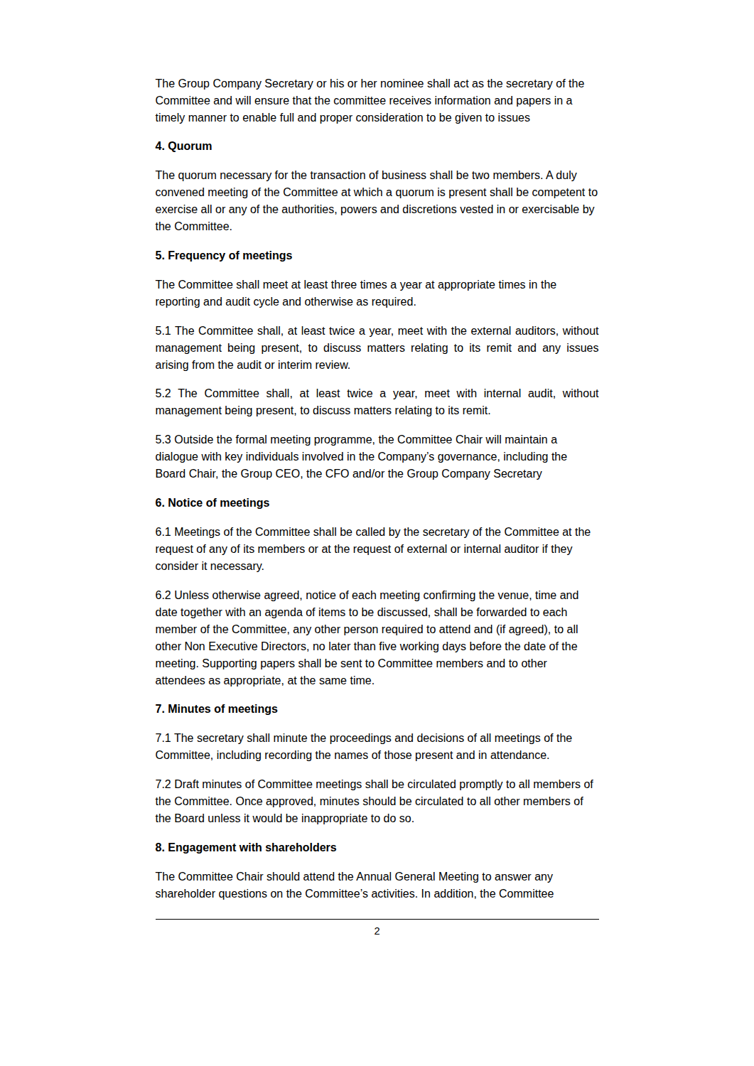The Group Company Secretary or his or her nominee shall act as the secretary of the Committee and will ensure that the committee receives information and papers in a timely manner to enable full and proper consideration to be given to issues
4. Quorum
The quorum necessary for the transaction of business shall be two members. A duly convened meeting of the Committee at which a quorum is present shall be competent to exercise all or any of the authorities, powers and discretions vested in or exercisable by the Committee.
5. Frequency of meetings
The Committee shall meet at least three times a year at appropriate times in the reporting and audit cycle and otherwise as required.
5.1 The Committee shall, at least twice a year, meet with the external auditors, without management being present, to discuss matters relating to its remit and any issues arising from the audit or interim review.
5.2 The Committee shall, at least twice a year, meet with internal audit, without management being present, to discuss matters relating to its remit.
5.3 Outside the formal meeting programme, the Committee Chair will maintain a dialogue with key individuals involved in the Company’s governance, including the Board Chair, the Group CEO, the CFO and/or the Group Company Secretary
6. Notice of meetings
6.1 Meetings of the Committee shall be called by the secretary of the Committee at the request of any of its members or at the request of external or internal auditor if they consider it necessary.
6.2 Unless otherwise agreed, notice of each meeting confirming the venue, time and date together with an agenda of items to be discussed, shall be forwarded to each member of the Committee, any other person required to attend and (if agreed), to all other Non Executive Directors, no later than five working days before the date of the meeting. Supporting papers shall be sent to Committee members and to other attendees as appropriate, at the same time.
7. Minutes of meetings
7.1 The secretary shall minute the proceedings and decisions of all meetings of the Committee, including recording the names of those present and in attendance.
7.2 Draft minutes of Committee meetings shall be circulated promptly to all members of the Committee. Once approved, minutes should be circulated to all other members of the Board unless it would be inappropriate to do so.
8. Engagement with shareholders
The Committee Chair should attend the Annual General Meeting to answer any shareholder questions on the Committee’s activities. In addition, the Committee
2